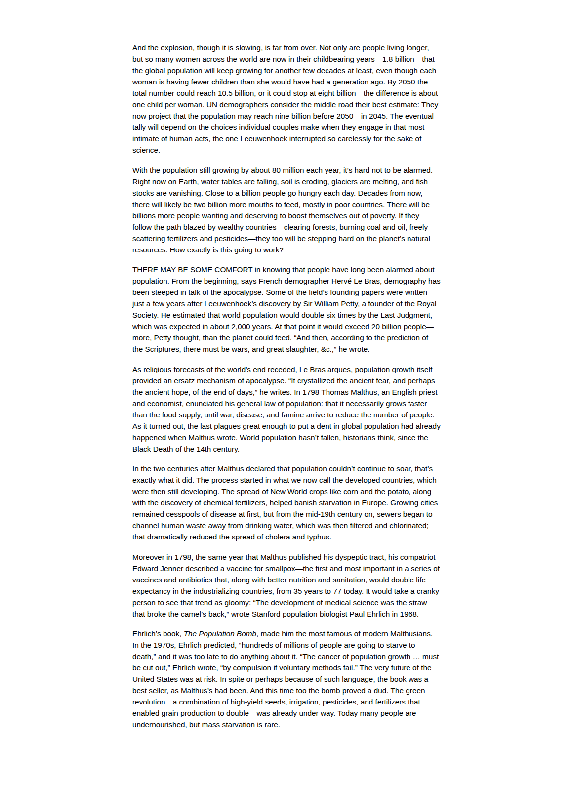And the explosion, though it is slowing, is far from over. Not only are people living longer, but so many women across the world are now in their childbearing years—1.8 billion—that the global population will keep growing for another few decades at least, even though each woman is having fewer children than she would have had a generation ago. By 2050 the total number could reach 10.5 billion, or it could stop at eight billion—the difference is about one child per woman. UN demographers consider the middle road their best estimate: They now project that the population may reach nine billion before 2050—in 2045. The eventual tally will depend on the choices individual couples make when they engage in that most intimate of human acts, the one Leeuwenhoek interrupted so carelessly for the sake of science.
With the population still growing by about 80 million each year, it’s hard not to be alarmed. Right now on Earth, water tables are falling, soil is eroding, glaciers are melting, and fish stocks are vanishing. Close to a billion people go hungry each day. Decades from now, there will likely be two billion more mouths to feed, mostly in poor countries. There will be billions more people wanting and deserving to boost themselves out of poverty. If they follow the path blazed by wealthy countries—clearing forests, burning coal and oil, freely scattering fertilizers and pesticides—they too will be stepping hard on the planet’s natural resources. How exactly is this going to work?
THERE MAY BE SOME COMFORT in knowing that people have long been alarmed about population. From the beginning, says French demographer Hervé Le Bras, demography has been steeped in talk of the apocalypse. Some of the field’s founding papers were written just a few years after Leeuwenhoek’s discovery by Sir William Petty, a founder of the Royal Society. He estimated that world population would double six times by the Last Judgment, which was expected in about 2,000 years. At that point it would exceed 20 billion people—more, Petty thought, than the planet could feed. “And then, according to the prediction of the Scriptures, there must be wars, and great slaughter, &c.,” he wrote.
As religious forecasts of the world’s end receded, Le Bras argues, population growth itself provided an ersatz mechanism of apocalypse. “It crystallized the ancient fear, and perhaps the ancient hope, of the end of days,” he writes. In 1798 Thomas Malthus, an English priest and economist, enunciated his general law of population: that it necessarily grows faster than the food supply, until war, disease, and famine arrive to reduce the number of people. As it turned out, the last plagues great enough to put a dent in global population had already happened when Malthus wrote. World population hasn’t fallen, historians think, since the Black Death of the 14th century.
In the two centuries after Malthus declared that population couldn’t continue to soar, that’s exactly what it did. The process started in what we now call the developed countries, which were then still developing. The spread of New World crops like corn and the potato, along with the discovery of chemical fertilizers, helped banish starvation in Europe. Growing cities remained cesspools of disease at first, but from the mid-19th century on, sewers began to channel human waste away from drinking water, which was then filtered and chlorinated; that dramatically reduced the spread of cholera and typhus.
Moreover in 1798, the same year that Malthus published his dyspeptic tract, his compatriot Edward Jenner described a vaccine for smallpox—the first and most important in a series of vaccines and antibiotics that, along with better nutrition and sanitation, would double life expectancy in the industrializing countries, from 35 years to 77 today. It would take a cranky person to see that trend as gloomy: “The development of medical science was the straw that broke the camel’s back,” wrote Stanford population biologist Paul Ehrlich in 1968.
Ehrlich’s book, The Population Bomb, made him the most famous of modern Malthusians. In the 1970s, Ehrlich predicted, “hundreds of millions of people are going to starve to death,” and it was too late to do anything about it. “The cancer of population growth … must be cut out,” Ehrlich wrote, “by compulsion if voluntary methods fail.” The very future of the United States was at risk. In spite or perhaps because of such language, the book was a best seller, as Malthus’s had been. And this time too the bomb proved a dud. The green revolution—a combination of high-yield seeds, irrigation, pesticides, and fertilizers that enabled grain production to double—was already under way. Today many people are undernourished, but mass starvation is rare.